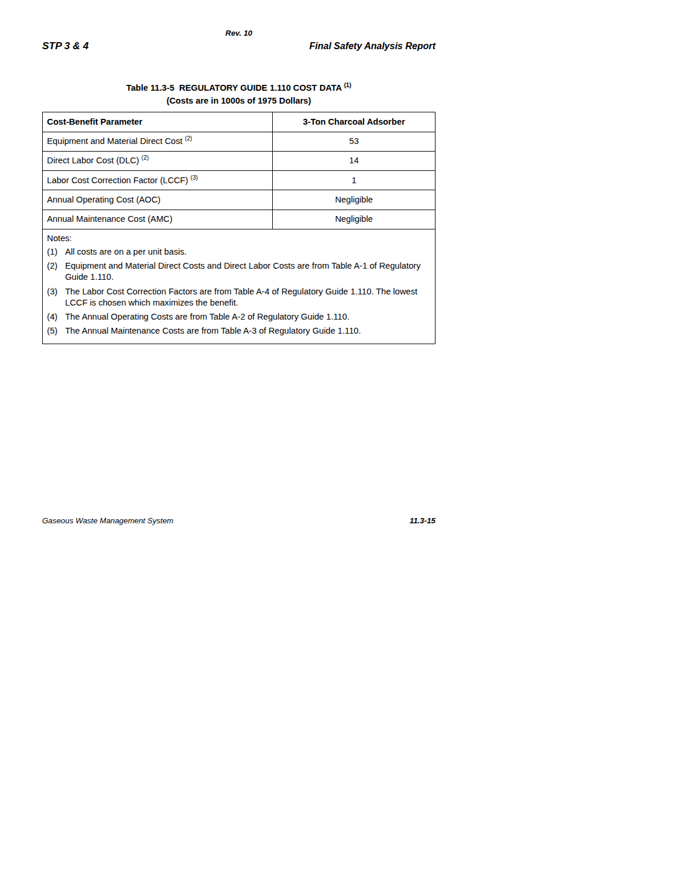Rev. 10
STP 3 & 4
Final Safety Analysis Report
Table 11.3-5 REGULATORY GUIDE 1.110 COST DATA (1)
(Costs are in 1000s of 1975 Dollars)
| Cost-Benefit Parameter | 3-Ton Charcoal Adsorber |
| --- | --- |
| Equipment and Material Direct Cost (2) | 53 |
| Direct Labor Cost (DLC) (2) | 14 |
| Labor Cost Correction Factor (LCCF) (3) | 1 |
| Annual Operating Cost (AOC) | Negligible |
| Annual Maintenance Cost (AMC) | Negligible |
| Notes: (1) All costs are on a per unit basis. (2) Equipment and Material Direct Costs and Direct Labor Costs are from Table A-1 of Regulatory Guide 1.110. (3) The Labor Cost Correction Factors are from Table A-4 of Regulatory Guide 1.110. The lowest LCCF is chosen which maximizes the benefit. (4) The Annual Operating Costs are from Table A-2 of Regulatory Guide 1.110. (5) The Annual Maintenance Costs are from Table A-3 of Regulatory Guide 1.110. |
Gaseous Waste Management System
11.3-15